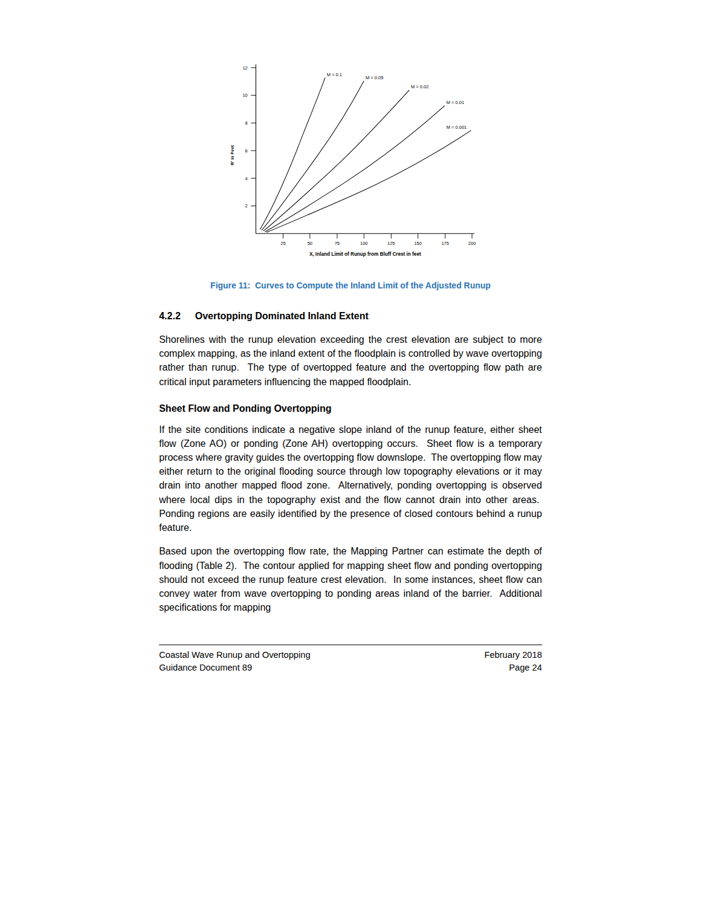12 10 8 6 4 2 R' in Feet 25 50 75 100 125 150 175 200 X, Inland Limit of Runup from Bluff Crest in feet M = 0.1 M = 0.05 M = 0.02 M = 0.01 M = 0.001
Figure 11: Curves to Compute the Inland Limit of the Adjusted Runup
4.2.2 Overtopping Dominated Inland Extent
Shorelines with the runup elevation exceeding the crest elevation are subject to more complex mapping, as the inland extent of the floodplain is controlled by wave overtopping rather than runup. The type of overtopped feature and the overtopping flow path are critical input parameters influencing the mapped floodplain.
Sheet Flow and Ponding Overtopping
If the site conditions indicate a negative slope inland of the runup feature, either sheet flow (Zone AO) or ponding (Zone AH) overtopping occurs. Sheet flow is a temporary process where gravity guides the overtopping flow downslope. The overtopping flow may either return to the original flooding source through low topography elevations or it may drain into another mapped flood zone. Alternatively, ponding overtopping is observed where local dips in the topography exist and the flow cannot drain into other areas. Ponding regions are easily identified by the presence of closed contours behind a runup feature.
Based upon the overtopping flow rate, the Mapping Partner can estimate the depth of flooding (Table 2). The contour applied for mapping sheet flow and ponding overtopping should not exceed the runup feature crest elevation. In some instances, sheet flow can convey water from wave overtopping to ponding areas inland of the barrier. Additional specifications for mapping
Coastal Wave Runup and Overtopping Guidance Document 89
February 2018 Page 24